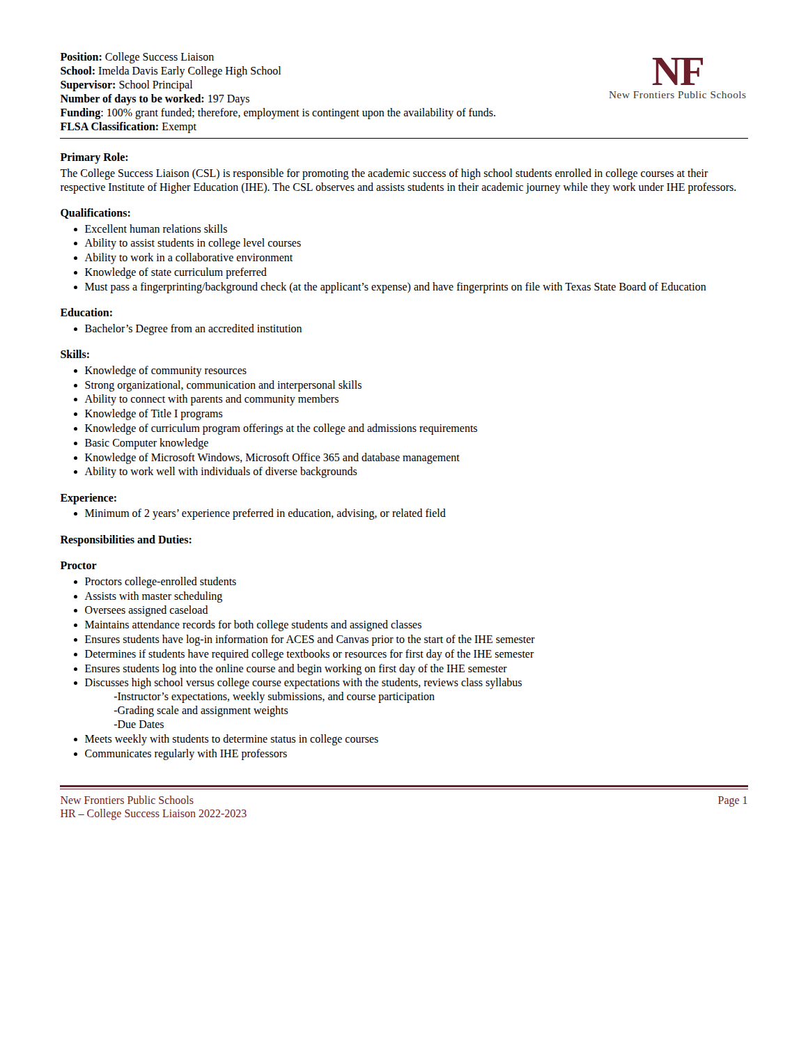Position: College Success Liaison
School: Imelda Davis Early College High School
Supervisor: School Principal
Number of days to be worked: 197 Days
Funding: 100% grant funded; therefore, employment is contingent upon the availability of funds.
FLSA Classification: Exempt
NF New Frontiers Public Schools
Primary Role:
The College Success Liaison (CSL) is responsible for promoting the academic success of high school students enrolled in college courses at their respective Institute of Higher Education (IHE). The CSL observes and assists students in their academic journey while they work under IHE professors.
Qualifications:
Excellent human relations skills
Ability to assist students in college level courses
Ability to work in a collaborative environment
Knowledge of state curriculum preferred
Must pass a fingerprinting/background check (at the applicant’s expense) and have fingerprints on file with Texas State Board of Education
Education:
Bachelor’s Degree from an accredited institution
Skills:
Knowledge of community resources
Strong organizational, communication and interpersonal skills
Ability to connect with parents and community members
Knowledge of Title I programs
Knowledge of curriculum program offerings at the college and admissions requirements
Basic Computer knowledge
Knowledge of Microsoft Windows, Microsoft Office 365 and database management
Ability to work well with individuals of diverse backgrounds
Experience:
Minimum of 2 years’ experience preferred in education, advising, or related field
Responsibilities and Duties:
Proctor
Proctors college-enrolled students
Assists with master scheduling
Oversees assigned caseload
Maintains attendance records for both college students and assigned classes
Ensures students have log-in information for ACES and Canvas prior to the start of the IHE semester
Determines if students have required college textbooks or resources for first day of the IHE semester
Ensures students log into the online course and begin working on first day of the IHE semester
Discusses high school versus college course expectations with the students, reviews class syllabus -Instructor’s expectations, weekly submissions, and course participation -Grading scale and assignment weights -Due Dates
Meets weekly with students to determine status in college courses
Communicates regularly with IHE professors
New Frontiers Public Schools
HR – College Success Liaison 2022-2023
Page 1